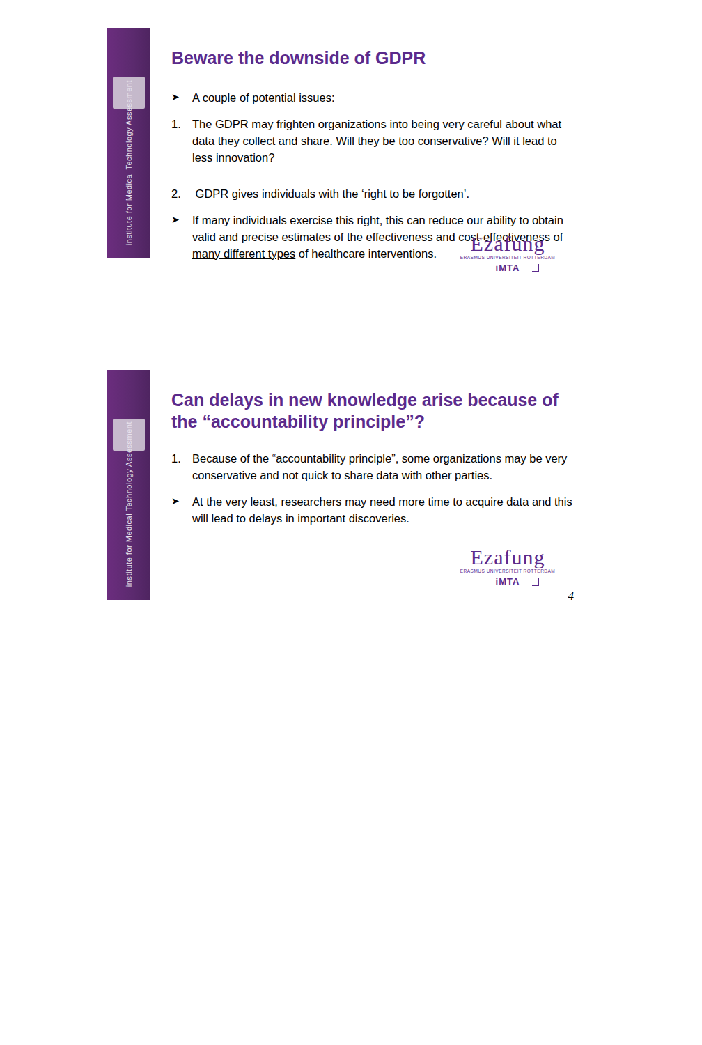institute for Medical Technology Assessment
Beware the downside of GDPR
A couple of potential issues:
1. The GDPR may frighten organizations into being very careful about what data they collect and share. Will they be too conservative? Will it lead to less innovation?
2. GDPR gives individuals with the ‘right to be forgotten’.
If many individuals exercise this right, this can reduce our ability to obtain valid and precise estimates of the effectiveness and cost-effectiveness of many different types of healthcare interventions.
Ezafung
ERASMUS UNIVERSITEIT ROTTERDAM
iMTA
institute for Medical Technology Assessment
Can delays in new knowledge arise because of the “accountability principle”?
1. Because of the “accountability principle”, some organizations may be very conservative and not quick to share data with other parties.
At the very least, researchers may need more time to acquire data and this will lead to delays in important discoveries.
Ezafung
ERASMUS UNIVERSITEIT ROTTERDAM
iMTA
4